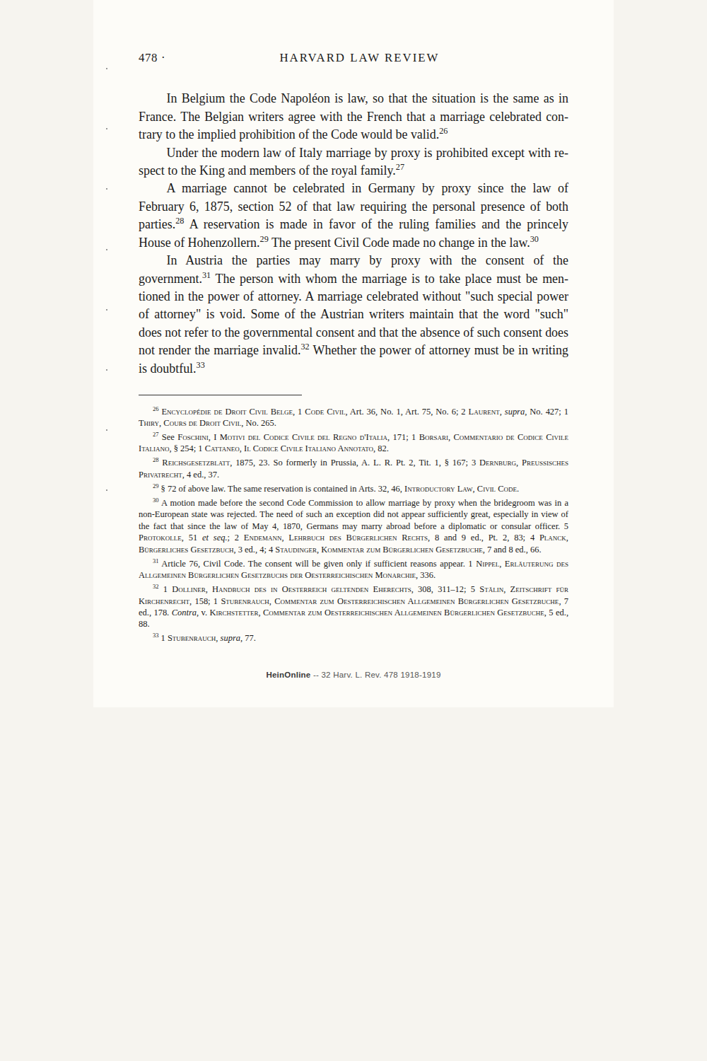478 ·
HARVARD LAW REVIEW
In Belgium the Code Napoléon is law, so that the situation is the same as in France. The Belgian writers agree with the French that a marriage celebrated contrary to the implied prohibition of the Code would be valid.26
Under the modern law of Italy marriage by proxy is prohibited except with respect to the King and members of the royal family.27
A marriage cannot be celebrated in Germany by proxy since the law of February 6, 1875, section 52 of that law requiring the personal presence of both parties.28 A reservation is made in favor of the ruling families and the princely House of Hohenzollern.29 The present Civil Code made no change in the law.30
In Austria the parties may marry by proxy with the consent of the government.31 The person with whom the marriage is to take place must be mentioned in the power of attorney. A marriage celebrated without "such special power of attorney" is void. Some of the Austrian writers maintain that the word "such" does not refer to the governmental consent and that the absence of such consent does not render the marriage invalid.32 Whether the power of attorney must be in writing is doubtful.33
26 Encyclopédie de Droit Civil Belge, 1 Code Civil, Art. 36, No. 1, Art. 75, No. 6; 2 Laurent, supra, No. 427; 1 Thiry, Cours de Droit Civil, No. 265.
27 See Foschini, I Motivi del Codice Civile del Regno d'Italia, 171; 1 Borsari, Commentario de Codice Civile Italiano, § 254; 1 Cattaneo, Il Codice Civile Italiano Annotato, 82.
28 Reichsgesetzblatt, 1875, 23. So formerly in Prussia, A. L. R. Pt. 2, Tit. 1, § 167; 3 Dernburg, Preussisches Privatrecht, 4 ed., 37.
29 § 72 of above law. The same reservation is contained in Arts. 32, 46, Introductory Law, Civil Code.
30 A motion made before the second Code Commission to allow marriage by proxy when the bridegroom was in a non-European state was rejected. The need of such an exception did not appear sufficiently great, especially in view of the fact that since the law of May 4, 1870, Germans may marry abroad before a diplomatic or consular officer. 5 Protokolle, 51 et seq.; 2 Endemann, Lehrbuch des Bürgerlichen Rechts, 8 and 9 ed., Pt. 2, 83; 4 Planck, Bürgerliches Gesetzbuch, 3 ed., 4; 4 Staudinger, Kommentar zum Bürgerlichen Gesetzbuche, 7 and 8 ed., 66.
31 Article 76, Civil Code. The consent will be given only if sufficient reasons appear. 1 Nippel, Erläuterung des Allgemeinen Bürgerlichen Gesetzbuchs der Oesterreichischen Monarchie, 336.
32 1 Dolliner, Handbuch des in Oesterreich geltenden Eherechts, 308, 311–12; 5 Stälin, Zeitschrift für Kirchenrecht, 158; 1 Stubenrauch, Commentar zum Oesterreichischen Allgemeinen Bürgerlichen Gesetzbuche, 7 ed., 178. Contra, v. Kirchstetter, Commentar zum Oesterreichischen Allgemeinen Bürgerlichen Gesetzbuche, 5 ed., 88.
33 1 Stubenrauch, supra, 77.
HeinOnline -- 32 Harv. L. Rev. 478 1918-1919